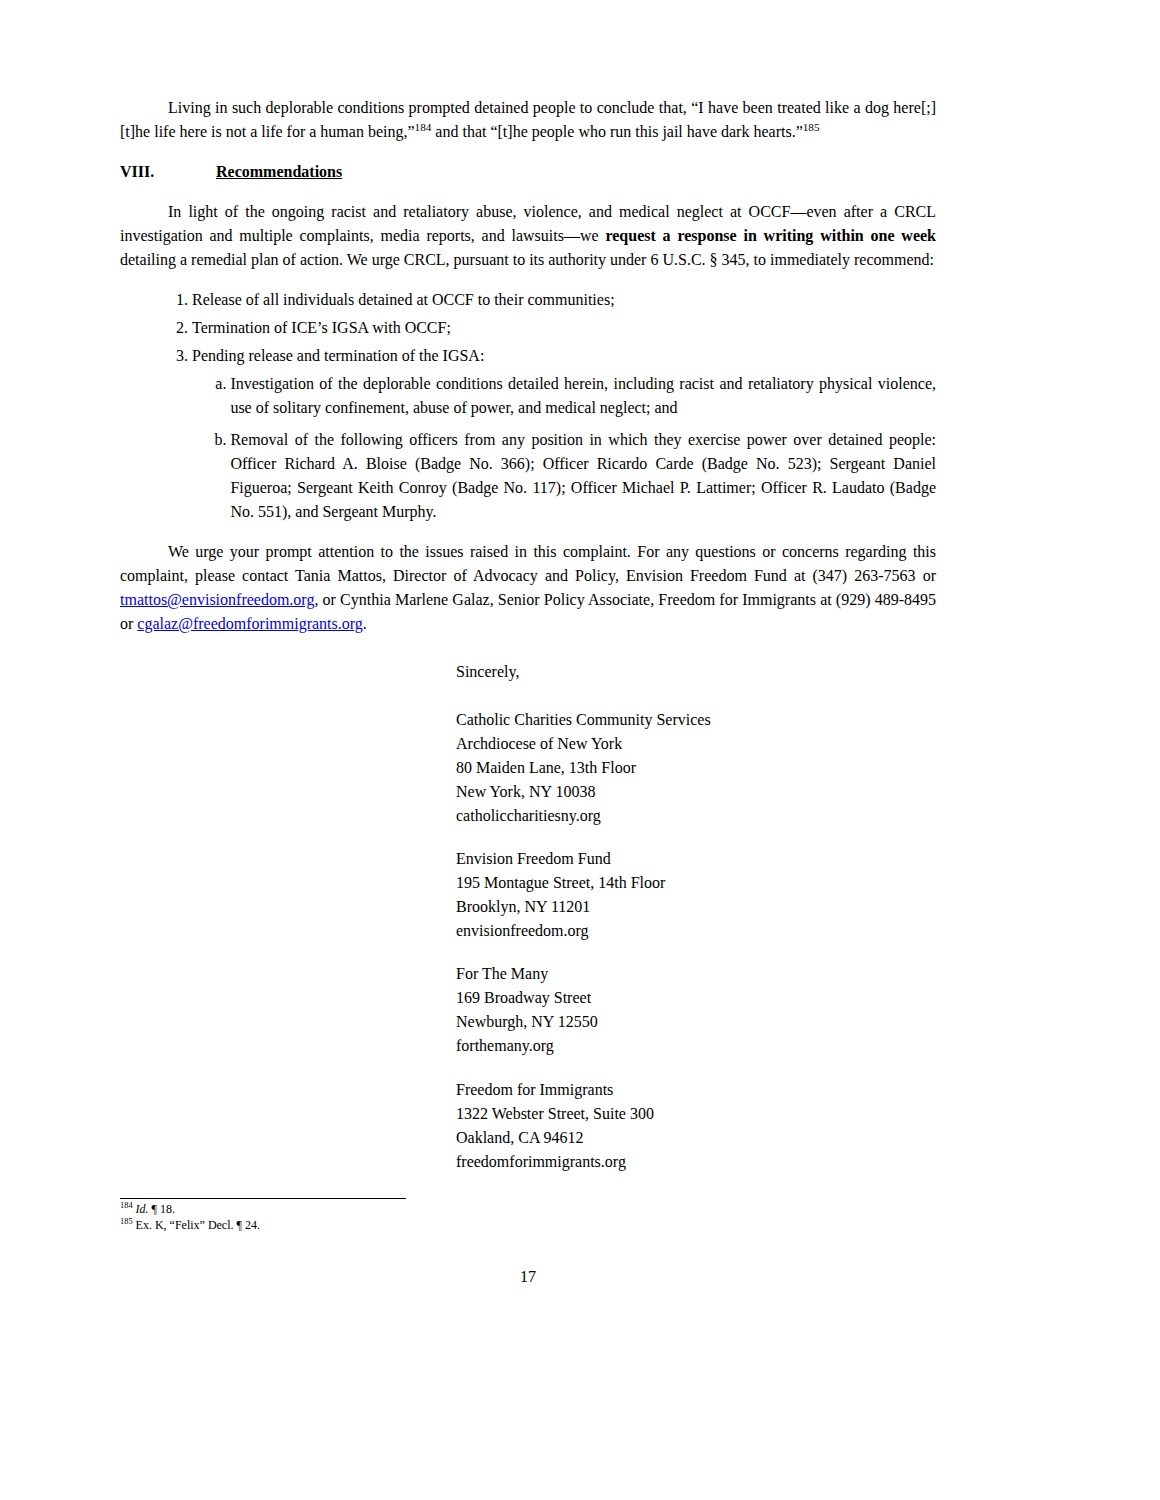Living in such deplorable conditions prompted detained people to conclude that, “I have been treated like a dog here[;] [t]he life here is not a life for a human being,”184 and that “[t]he people who run this jail have dark hearts.”185
VIII. Recommendations
In light of the ongoing racist and retaliatory abuse, violence, and medical neglect at OCCF—even after a CRCL investigation and multiple complaints, media reports, and lawsuits—we request a response in writing within one week detailing a remedial plan of action. We urge CRCL, pursuant to its authority under 6 U.S.C. § 345, to immediately recommend:
Release of all individuals detained at OCCF to their communities;
Termination of ICE’s IGSA with OCCF;
Pending release and termination of the IGSA:
Investigation of the deplorable conditions detailed herein, including racist and retaliatory physical violence, use of solitary confinement, abuse of power, and medical neglect; and
Removal of the following officers from any position in which they exercise power over detained people: Officer Richard A. Bloise (Badge No. 366); Officer Ricardo Carde (Badge No. 523); Sergeant Daniel Figueroa; Sergeant Keith Conroy (Badge No. 117); Officer Michael P. Lattimer; Officer R. Laudato (Badge No. 551), and Sergeant Murphy.
We urge your prompt attention to the issues raised in this complaint. For any questions or concerns regarding this complaint, please contact Tania Mattos, Director of Advocacy and Policy, Envision Freedom Fund at (347) 263-7563 or tmattos@envisionfreedom.org, or Cynthia Marlene Galaz, Senior Policy Associate, Freedom for Immigrants at (929) 489-8495 or cgalaz@freedomforimmigrants.org.
Sincerely,
Catholic Charities Community Services
Archdiocese of New York
80 Maiden Lane, 13th Floor
New York, NY 10038
catholiccharitiesny.org
Envision Freedom Fund
195 Montague Street, 14th Floor
Brooklyn, NY 11201
envisionfreedom.org
For The Many
169 Broadway Street
Newburgh, NY 12550
forthemany.org
Freedom for Immigrants
1322 Webster Street, Suite 300
Oakland, CA 94612
freedomforimmigrants.org
184 Id. ¶ 18.
185 Ex. K, “Felix” Decl. ¶ 24.
17